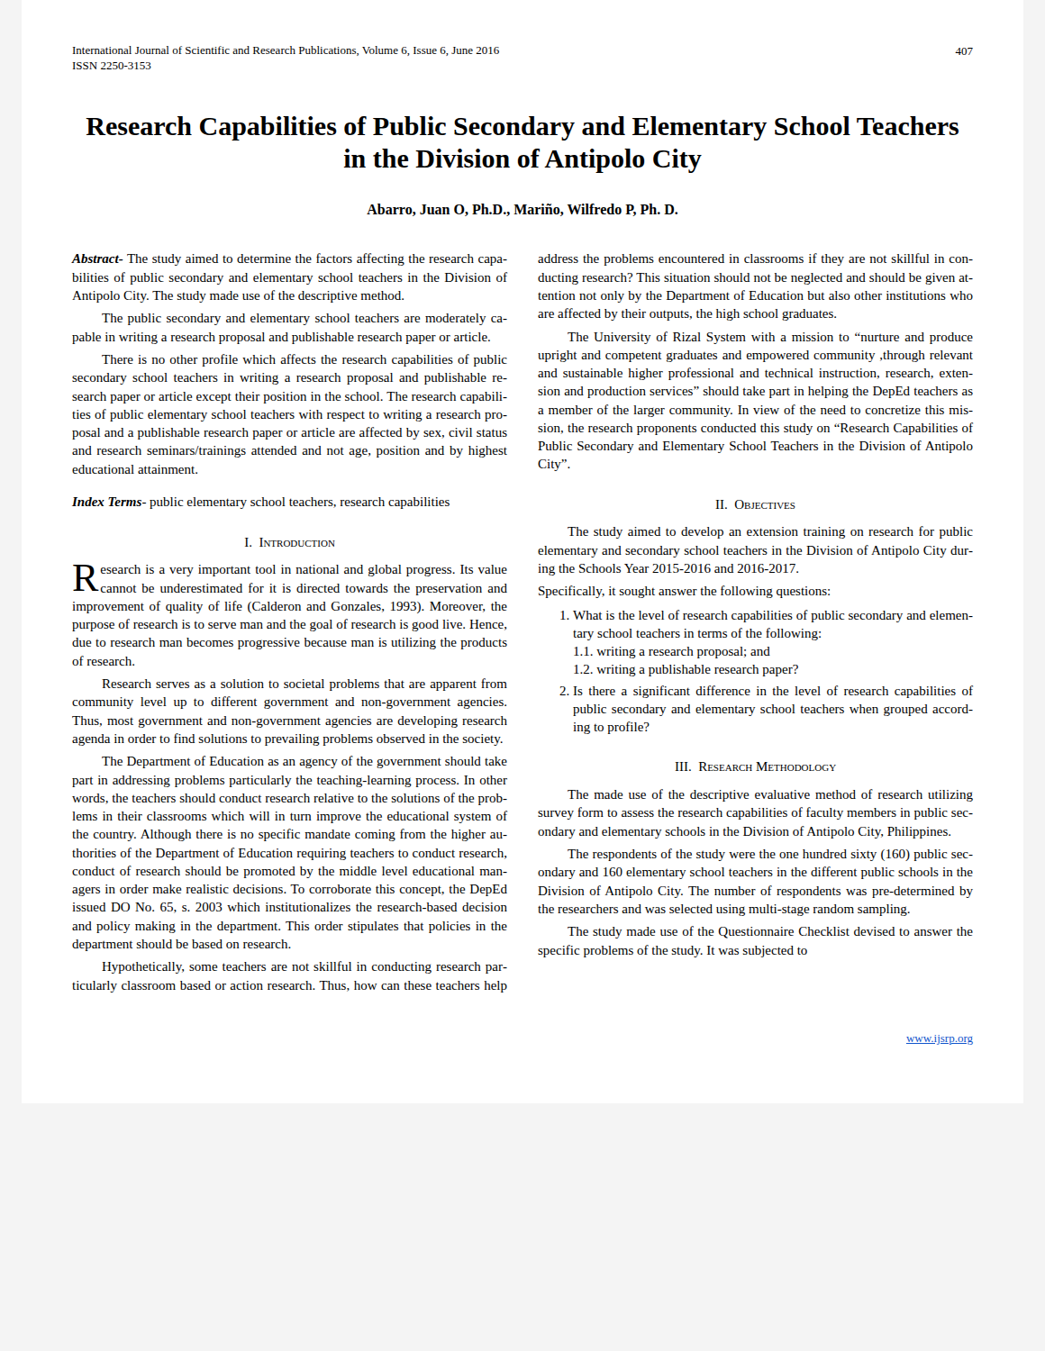International Journal of Scientific and Research Publications, Volume 6, Issue 6, June 2016
ISSN 2250-3153
407
Research Capabilities of Public Secondary and Elementary School Teachers in the Division of Antipolo City
Abarro, Juan O, Ph.D., Mariño, Wilfredo P, Ph. D.
Abstract- The study aimed to determine the factors affecting the research capabilities of public secondary and elementary school teachers in the Division of Antipolo City. The study made use of the descriptive method.
The public secondary and elementary school teachers are moderately capable in writing a research proposal and publishable research paper or article.
There is no other profile which affects the research capabilities of public secondary school teachers in writing a research proposal and publishable research paper or article except their position in the school. The research capabilities of public elementary school teachers with respect to writing a research proposal and a publishable research paper or article are affected by sex, civil status and research seminars/trainings attended and not age, position and by highest educational attainment.
Index Terms- public elementary school teachers, research capabilities
I. Introduction
Research is a very important tool in national and global progress. Its value cannot be underestimated for it is directed towards the preservation and improvement of quality of life (Calderon and Gonzales, 1993). Moreover, the purpose of research is to serve man and the goal of research is good live. Hence, due to research man becomes progressive because man is utilizing the products of research.
Research serves as a solution to societal problems that are apparent from community level up to different government and non-government agencies. Thus, most government and non-government agencies are developing research agenda in order to find solutions to prevailing problems observed in the society.
The Department of Education as an agency of the government should take part in addressing problems particularly the teaching-learning process. In other words, the teachers should conduct research relative to the solutions of the problems in their classrooms which will in turn improve the educational system of the country. Although there is no specific mandate coming from the higher authorities of the Department of Education requiring teachers to conduct research, conduct of research should be promoted by the middle level educational managers in order make realistic decisions. To corroborate this concept, the DepEd issued DO No. 65, s. 2003 which institutionalizes the research-based decision and policy making in the department. This order stipulates that policies in the department should be based on research.
Hypothetically, some teachers are not skillful in conducting research particularly classroom based or action research. Thus, how can these teachers help address the problems encountered in classrooms if they are not skillful in conducting research? This situation should not be neglected and should be given attention not only by the Department of Education but also other institutions who are affected by their outputs, the high school graduates.
The University of Rizal System with a mission to “nurture and produce upright and competent graduates and empowered community ,through relevant and sustainable higher professional and technical instruction, research, extension and production services” should take part in helping the DepEd teachers as a member of the larger community. In view of the need to concretize this mission, the research proponents conducted this study on “Research Capabilities of Public Secondary and Elementary School Teachers in the Division of Antipolo City”.
II. Objectives
The study aimed to develop an extension training on research for public elementary and secondary school teachers in the Division of Antipolo City during the Schools Year 2015-2016 and 2016-2017.
Specifically, it sought answer the following questions:
What is the level of research capabilities of public secondary and elementary school teachers in terms of the following:
1.1. writing a research proposal; and
1.2. writing a publishable research paper?
Is there a significant difference in the level of research capabilities of public secondary and elementary school teachers when grouped according to profile?
III. Research Methodology
The made use of the descriptive evaluative method of research utilizing survey form to assess the research capabilities of faculty members in public secondary and elementary schools in the Division of Antipolo City, Philippines.
The respondents of the study were the one hundred sixty (160) public secondary and 160 elementary school teachers in the different public schools in the Division of Antipolo City. The number of respondents was pre-determined by the researchers and was selected using multi-stage random sampling.
The study made use of the Questionnaire Checklist devised to answer the specific problems of the study. It was subjected to
www.ijsrp.org